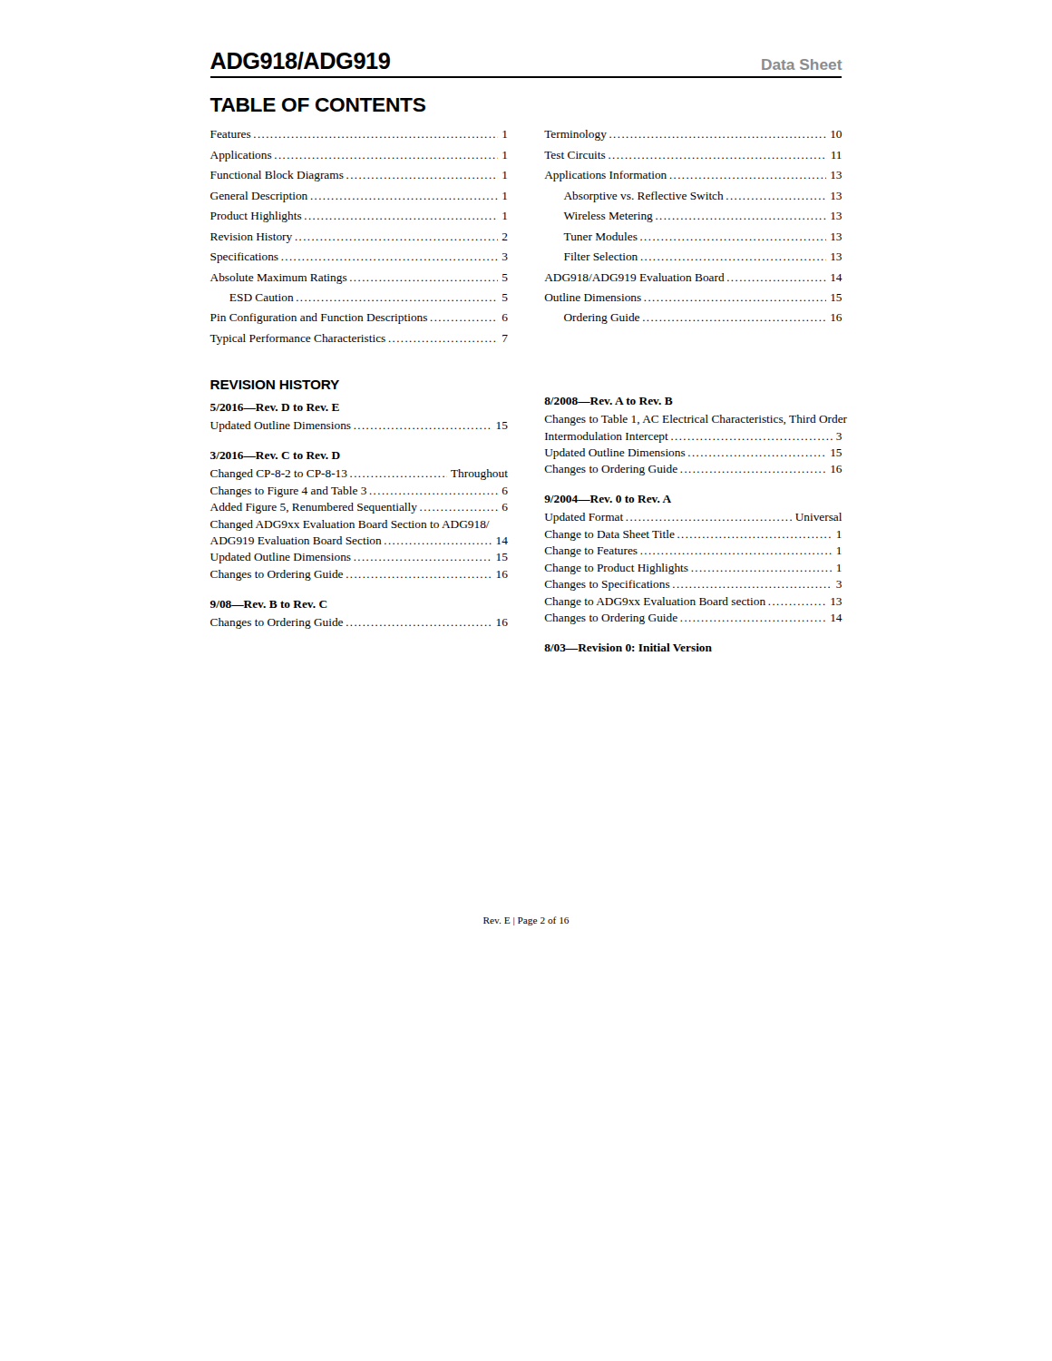ADG918/ADG919
Data Sheet
TABLE OF CONTENTS
Features................................................................................................... 1
Applications................................................................................................... 1
Functional Block Diagrams................................................................................................... 1
General Description................................................................................................... 1
Product Highlights................................................................................................... 1
Revision History................................................................................................... 2
Specifications................................................................................................... 3
Absolute Maximum Ratings................................................................................................... 5
ESD Caution................................................................................................... 5
Pin Configuration and Function Descriptions................................................................................................... 6
Typical Performance Characteristics................................................................................................... 7
REVISION HISTORY
5/2016—Rev. D to Rev. E
Updated Outline Dimensions................................................................................................... 15
3/2016—Rev. C to Rev. D
Changed CP-8-2 to CP-8-13................................................................................................... Throughout
Changes to Figure 4 and Table 3................................................................................................... 6
Added Figure 5, Renumbered Sequentially................................................................................................... 6
Changed ADG9xx Evaluation Board Section to ADG918/
ADG919 Evaluation Board Section................................................................................................... 14
Updated Outline Dimensions................................................................................................... 15
Changes to Ordering Guide................................................................................................... 16
9/08—Rev. B to Rev. C
Changes to Ordering Guide................................................................................................... 16
Terminology................................................................................................... 10
Test Circuits................................................................................................... 11
Applications Information................................................................................................... 13
Absorptive vs. Reflective Switch................................................................................................... 13
Wireless Metering................................................................................................... 13
Tuner Modules................................................................................................... 13
Filter Selection................................................................................................... 13
ADG918/ADG919 Evaluation Board................................................................................................... 14
Outline Dimensions................................................................................................... 15
Ordering Guide................................................................................................... 16
8/2008—Rev. A to Rev. B
Changes to Table 1, AC Electrical Characteristics, Third Order
Intermodulation Intercept................................................................................................... 3
Updated Outline Dimensions................................................................................................... 15
Changes to Ordering Guide................................................................................................... 16
9/2004—Rev. 0 to Rev. A
Updated Format................................................................................................... Universal
Change to Data Sheet Title................................................................................................... 1
Change to Features................................................................................................... 1
Change to Product Highlights................................................................................................... 1
Changes to Specifications................................................................................................... 3
Change to ADG9xx Evaluation Board section................................................................................................... 13
Changes to Ordering Guide................................................................................................... 14
8/03—Revision 0: Initial Version
Rev. E | Page 2 of 16